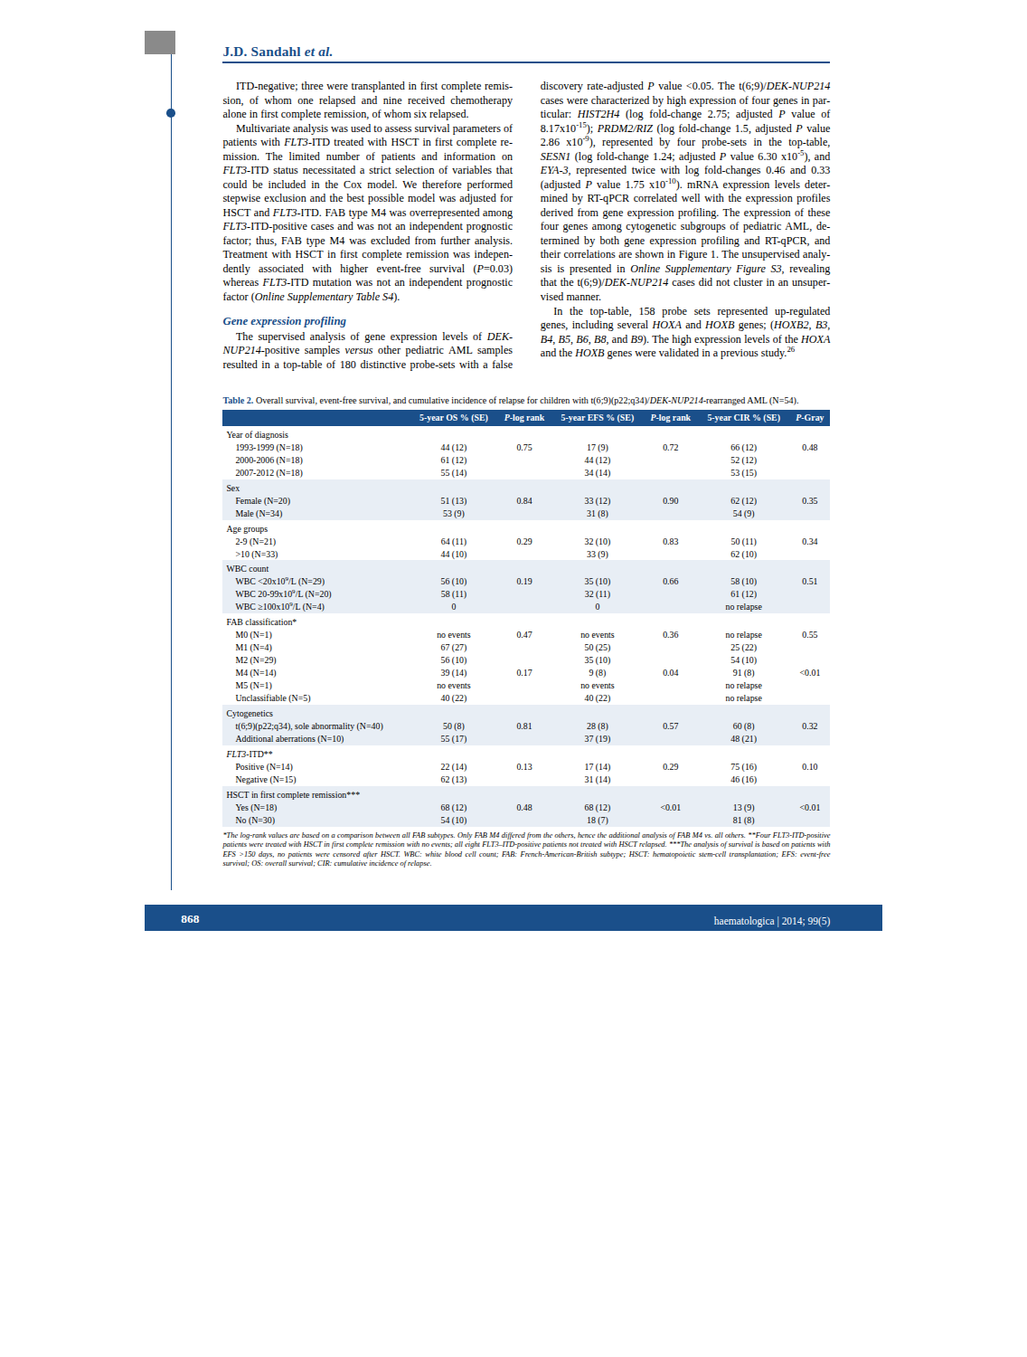J.D. Sandahl et al.
ITD-negative; three were transplanted in first complete remission, of whom one relapsed and nine received chemotherapy alone in first complete remission, of whom six relapsed.
Multivariate analysis was used to assess survival parameters of patients with FLT3-ITD treated with HSCT in first complete remission. The limited number of patients and information on FLT3-ITD status necessitated a strict selection of variables that could be included in the Cox model. We therefore performed stepwise exclusion and the best possible model was adjusted for HSCT and FLT3-ITD. FAB type M4 was overrepresented among FLT3-ITD-positive cases and was not an independent prognostic factor; thus, FAB type M4 was excluded from further analysis. Treatment with HSCT in first complete remission was independently associated with higher event-free survival (P=0.03) whereas FLT3-ITD mutation was not an independent prognostic factor (Online Supplementary Table S4).
Gene expression profiling
The supervised analysis of gene expression levels of DEK-NUP214-positive samples versus other pediatric AML samples resulted in a top-table of 180 distinctive probe-sets with a false discovery rate-adjusted P value <0.05. The t(6;9)/DEK-NUP214 cases were characterized by high expression of four genes in particular: HIST2H4 (log fold-change 2.75; adjusted P value of 8.17x10-15); PRDM2/RIZ (log fold-change 1.5, adjusted P value 2.86 x10-9), represented by four probe-sets in the top-table, SESN1 (log fold-change 1.24; adjusted P value 6.30 x10-5), and EYA-3, represented twice with log fold-changes 0.46 and 0.33 (adjusted P value 1.75 x10-10). mRNA expression levels determined by RT-qPCR correlated well with the expression profiles derived from gene expression profiling. The expression of these four genes among cytogenetic subgroups of pediatric AML, determined by both gene expression profiling and RT-qPCR, and their correlations are shown in Figure 1. The unsupervised analysis is presented in Online Supplementary Figure S3, revealing that the t(6;9)/DEK-NUP214 cases did not cluster in an unsupervised manner.
In the top-table, 158 probe sets represented up-regulated genes, including several HOXA and HOXB genes; (HOXB2, B3, B4, B5, B6, B8, and B9). The high expression levels of the HOXA and the HOXB genes were validated in a previous study.26
Table 2. Overall survival, event-free survival, and cumulative incidence of relapse for children with t(6;9)(p22;q34)/DEK-NUP214-rearranged AML (N=54).
| | 5-year OS % (SE) | P -log rank | 5-year EFS % (SE) | P -log rank | 5-year CIR % (SE) | P -Gray |
| --- | --- | --- | --- | --- | --- | --- |
| Year of diagnosis | | | | | | |
| 1993-1999 (N=18) | 44 (12) | 0.75 | 17 (9) | 0.72 | 66 (12) | 0.48 |
| 2000-2006 (N=18) | 61 (12) | | 44 (12) | | 52 (12) | |
| 2007-2012 (N=18) | 55 (14) | | 34 (14) | | 53 (15) | |
| Sex | | | | | | |
| Female (N=20) | 51 (13) | 0.84 | 33 (12) | 0.90 | 62 (12) | 0.35 |
| Male (N=34) | 53 (9) | | 31 (8) | | 54 (9) | |
| Age groups | | | | | | |
| 2-9 (N=21) | 64 (11) | 0.29 | 32 (10) | 0.83 | 50 (11) | 0.34 |
| >10 (N=33) | 44 (10) | | 33 (9) | | 62 (10) | |
| WBC count | | | | | | |
| WBC <20x10 9 /L (N=29) | 56 (10) | 0.19 | 35 (10) | 0.66 | 58 (10) | 0.51 |
| WBC 20-99x10 9 /L (N=20) | 58 (11) | | 32 (11) | | 61 (12) | |
| WBC ≥100x10 9 /L (N=4) | 0 | | 0 | | no relapse | |
| FAB classification* | | | | | | |
| M0 (N=1) | no events | 0.47 | no events | 0.36 | no relapse | 0.55 |
| M1 (N=4) | 67 (27) | | 50 (25) | | 25 (22) | |
| M2 (N=29) | 56 (10) | | 35 (10) | | 54 (10) | |
| M4 (N=14) | 39 (14) | 0.17 | 9 (8) | 0.04 | 91 (8) | <0.01 |
| M5 (N=1) | no events | | no events | | no relapse | |
| Unclassifiable (N=5) | 40 (22) | | 40 (22) | | no relapse | |
| Cytogenetics | | | | | | |
| t(6;9)(p22;q34), sole abnormality (N=40) | 50 (8) | 0.81 | 28 (8) | 0.57 | 60 (8) | 0.32 |
| Additional aberrations (N=10) | 55 (17) | | 37 (19) | | 48 (21) | |
| FLT3 -ITD** | | | | | | |
| Positive (N=14) | 22 (14) | 0.13 | 17 (14) | 0.29 | 75 (16) | 0.10 |
| Negative (N=15) | 62 (13) | | 31 (14) | | 46 (16) | |
| HSCT in first complete remission*** | | | | | | |
| Yes (N=18) | 68 (12) | 0.48 | 68 (12) | <0.01 | 13 (9) | <0.01 |
| No (N=30) | 54 (10) | | 18 (7) | | 81 (8) | |
*The log-rank values are based on a comparison between all FAB subtypes. Only FAB M4 differed from the others, hence the additional analysis of FAB M4 vs. all others. **Four FLT3-ITD-positive patients were treated with HSCT in first complete remission with no events; all eight FLT3–ITD-positive patients not treated with HSCT relapsed. ***The analysis of survival is based on patients with EFS >150 days, no patients were censored after HSCT. WBC: white blood cell count; FAB: French-American-British subtype; HSCT: hematopoietic stem-cell transplantation; EFS: event-free survival; OS: overall survival; CIR: cumulative incidence of relapse.
868
haematologica | 2014; 99(5)